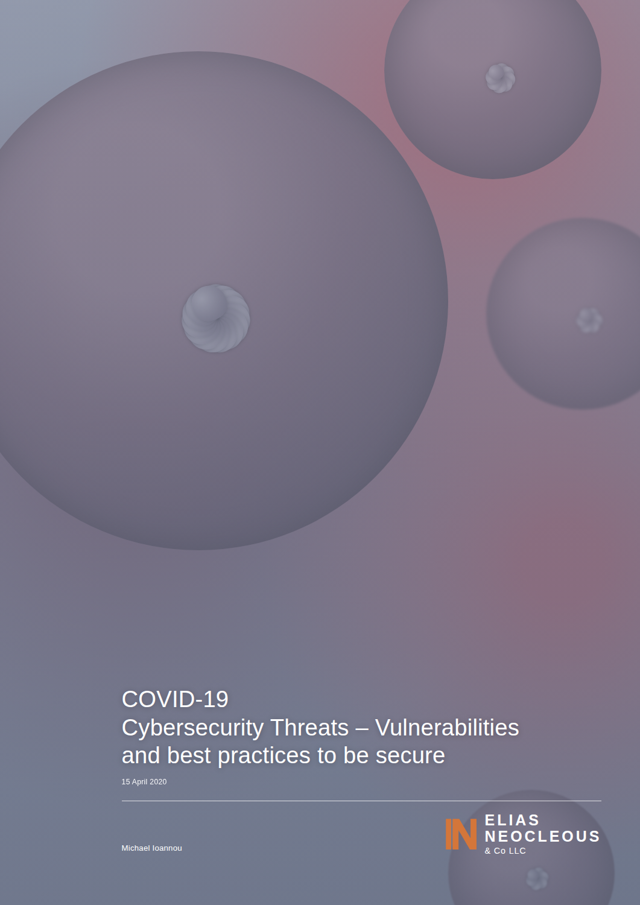COVID-19 Cybersecurity Threats – Vulnerabilities and best practices to be secure
15 April 2020
Michael Ioannou
ELIAS NEOCLEOUS & Co LLC